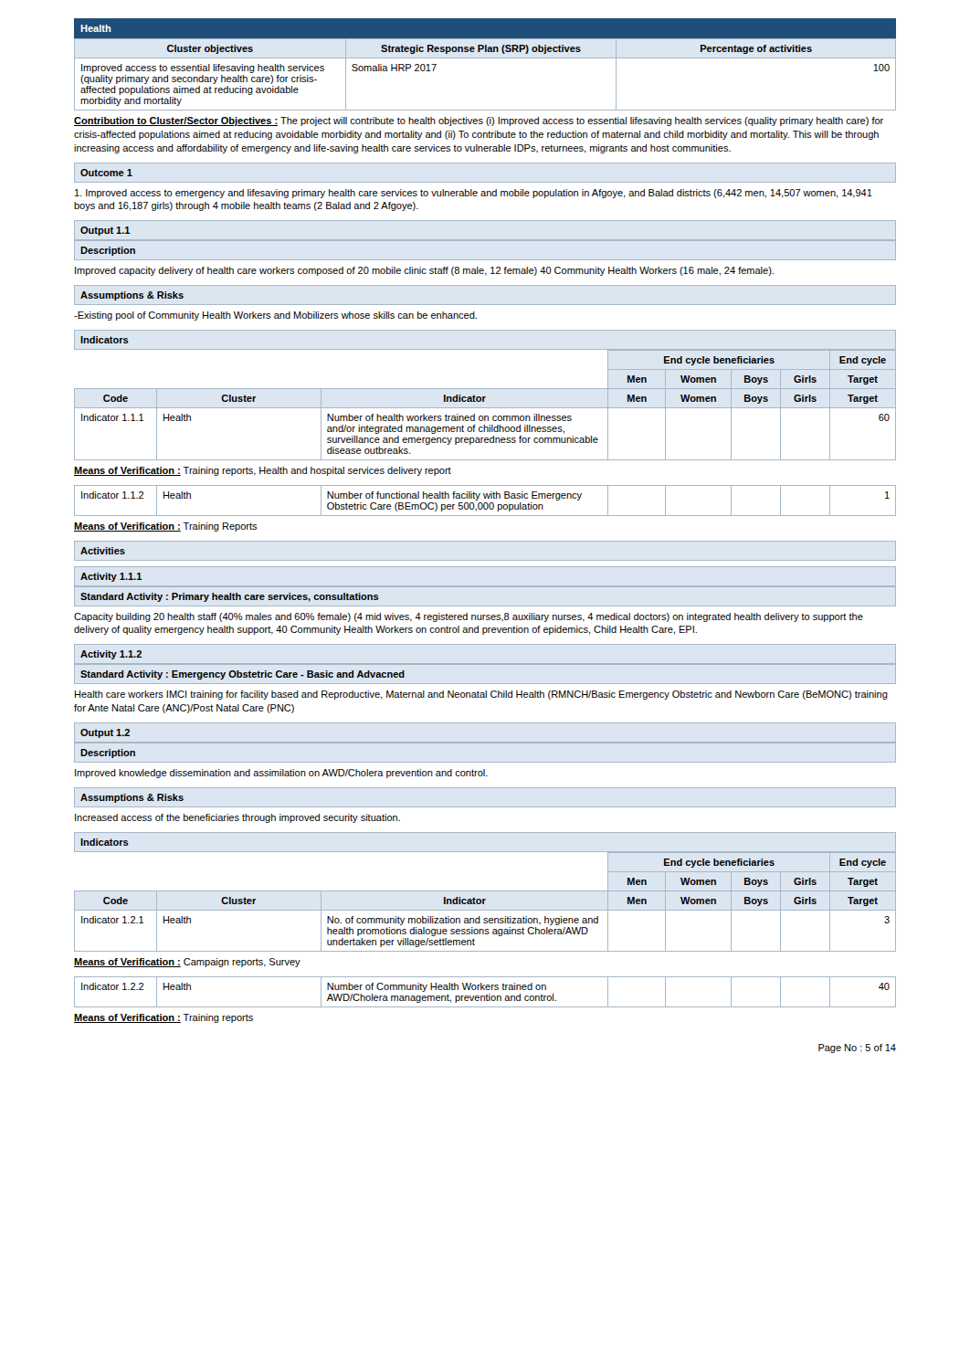Health
| Cluster objectives | Strategic Response Plan (SRP) objectives | Percentage of activities |
| --- | --- | --- |
| Improved access to essential lifesaving health services (quality primary and secondary health care) for crisis-affected populations aimed at reducing avoidable morbidity and mortality | Somalia HRP 2017 | 100 |
Contribution to Cluster/Sector Objectives : The project will contribute to health objectives (i) Improved access to essential lifesaving health services (quality primary health care) for crisis-affected populations aimed at reducing avoidable morbidity and mortality and (ii) To contribute to the reduction of maternal and child morbidity and mortality. This will be through increasing access and affordability of emergency and life-saving health care services to vulnerable IDPs, returnees, migrants and host communities.
Outcome 1
1. Improved access to emergency and lifesaving primary health care services to vulnerable and mobile population in Afgoye, and Balad districts (6,442 men, 14,507 women, 14,941 boys and 16,187 girls) through 4 mobile health teams (2 Balad and 2 Afgoye).
Output 1.1
Description
Improved capacity delivery of health care workers composed of 20 mobile clinic staff (8 male, 12 female) 40 Community Health Workers (16 male, 24 female).
Assumptions & Risks
-Existing pool of Community Health Workers and Mobilizers whose skills can be enhanced.
Indicators
| | | | End cycle beneficiaries | End cycle |
| Men | Women | Boys | Girls | Target |
| Code | Cluster | Indicator | Men | Women | Boys | Girls | Target |
| Indicator 1.1.1 | Health | Number of health workers trained on common illnesses and/or integrated management of childhood illnesses, surveillance and emergency preparedness for communicable disease outbreaks. | | | | | 60 |
Means of Verification : Training reports, Health and hospital services delivery report
| Indicator 1.1.2 | Health | Number of functional health facility with Basic Emergency Obstetric Care (BEmOC) per 500,000 population | | | | | 1 |
Means of Verification : Training Reports
Activities
Activity 1.1.1
Standard Activity : Primary health care services, consultations
Capacity building 20 health staff (40% males and 60% female) (4 mid wives, 4 registered nurses,8 auxiliary nurses, 4 medical doctors) on integrated health delivery to support the delivery of quality emergency health support, 40 Community Health Workers on control and prevention of epidemics, Child Health Care, EPI.
Activity 1.1.2
Standard Activity : Emergency Obstetric Care - Basic and Advacned
Health care workers IMCI training for facility based and Reproductive, Maternal and Neonatal Child Health (RMNCH/Basic Emergency Obstetric and Newborn Care (BeMONC) training for Ante Natal Care (ANC)/Post Natal Care (PNC)
Output 1.2
Description
Improved knowledge dissemination and assimilation on AWD/Cholera prevention and control.
Assumptions & Risks
Increased access of the beneficiaries through improved security situation.
Indicators
| | | | End cycle beneficiaries | End cycle |
| Men | Women | Boys | Girls | Target |
| Code | Cluster | Indicator | Men | Women | Boys | Girls | Target |
| Indicator 1.2.1 | Health | No. of community mobilization and sensitization, hygiene and health promotions dialogue sessions against Cholera/AWD undertaken per village/settlement | | | | | 3 |
Means of Verification : Campaign reports, Survey
| Indicator 1.2.2 | Health | Number of Community Health Workers trained on AWD/Cholera management, prevention and control. | | | | | 40 |
Means of Verification : Training reports
Page No : 5 of 14